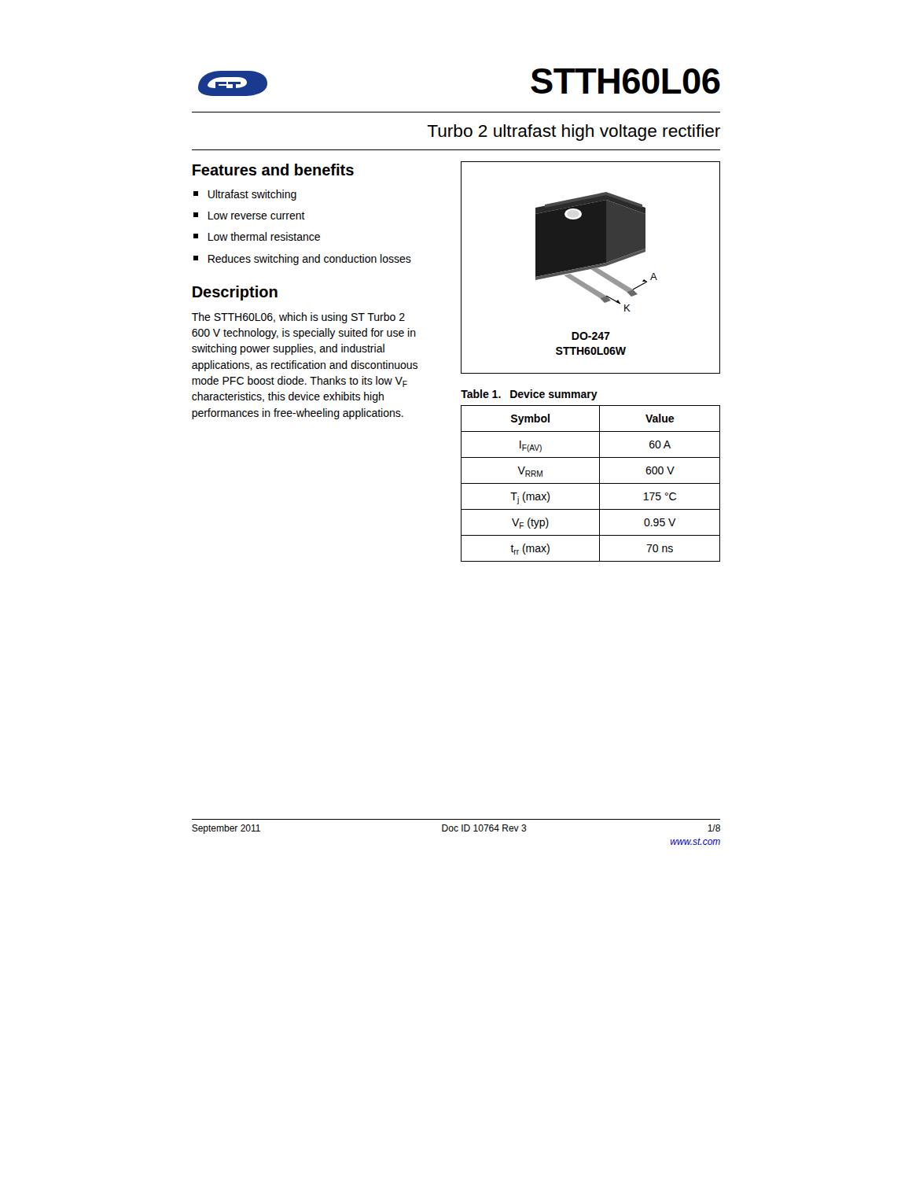STTH60L06
Turbo 2 ultrafast high voltage rectifier
Features and benefits
Ultrafast switching
Low reverse current
Low thermal resistance
Reduces switching and conduction losses
Description
The STTH60L06, which is using ST Turbo 2 600 V technology, is specially suited for use in switching power supplies, and industrial applications, as rectification and discontinuous mode PFC boost diode. Thanks to its low VF characteristics, this device exhibits high performances in free-wheeling applications.
A K
DO-247
STTH60L06W
Table 1. Device summary
| Symbol | Value |
| --- | --- |
| I F(AV) | 60 A |
| V RRM | 600 V |
| T j (max) | 175 °C |
| V F (typ) | 0.95 V |
| t rr (max) | 70 ns |
September 2011 Doc ID 10764 Rev 3 1/8
www.st.com